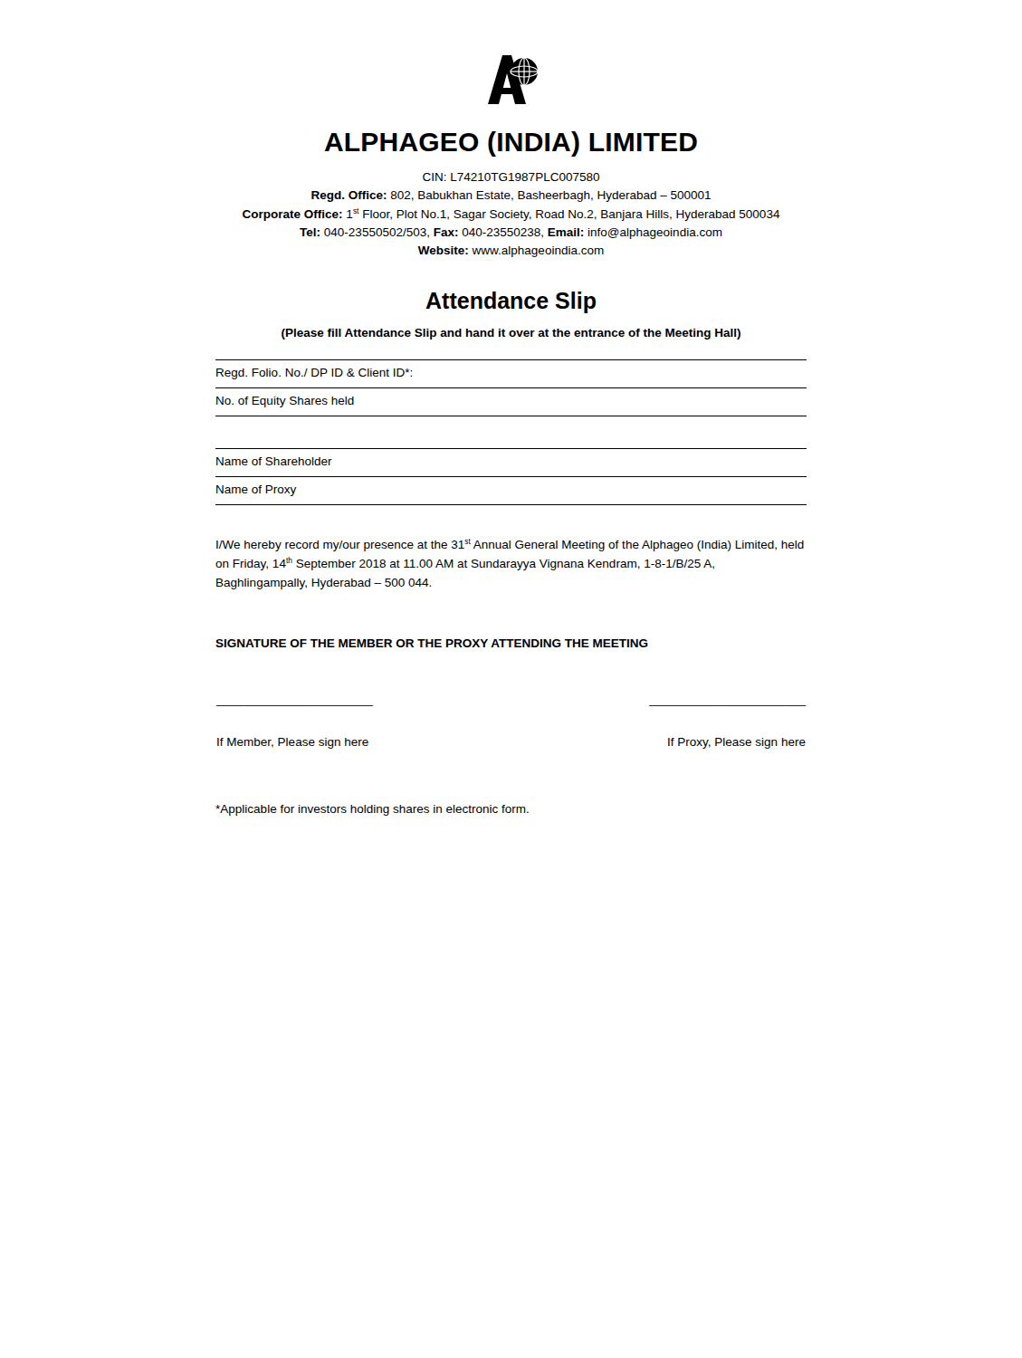ALPHAGEO (INDIA) LIMITED
CIN: L74210TG1987PLC007580
Regd. Office: 802, Babukhan Estate, Basheerbagh, Hyderabad – 500001
Corporate Office: 1st Floor, Plot No.1, Sagar Society, Road No.2, Banjara Hills, Hyderabad 500034
Tel: 040-23550502/503, Fax: 040-23550238, Email: info@alphageoindia.com
Website: www.alphageoindia.com
Attendance Slip
(Please fill Attendance Slip and hand it over at the entrance of the Meeting Hall)
| Regd. Folio. No./ DP ID & Client ID*: |
| No. of Equity Shares held |
| Name of Shareholder |
| Name of Proxy |
I/We hereby record my/our presence at the 31st Annual General Meeting of the Alphageo (India) Limited, held on Friday, 14th September 2018 at 11.00 AM at Sundarayya Vignana Kendram, 1-8-1/B/25 A, Baghlingampally, Hyderabad – 500 044.
SIGNATURE OF THE MEMBER OR THE PROXY ATTENDING THE MEETING
| _______________________ | _______________________ |
| If Member, Please sign here | If Proxy, Please sign here |
*Applicable for investors holding shares in electronic form.